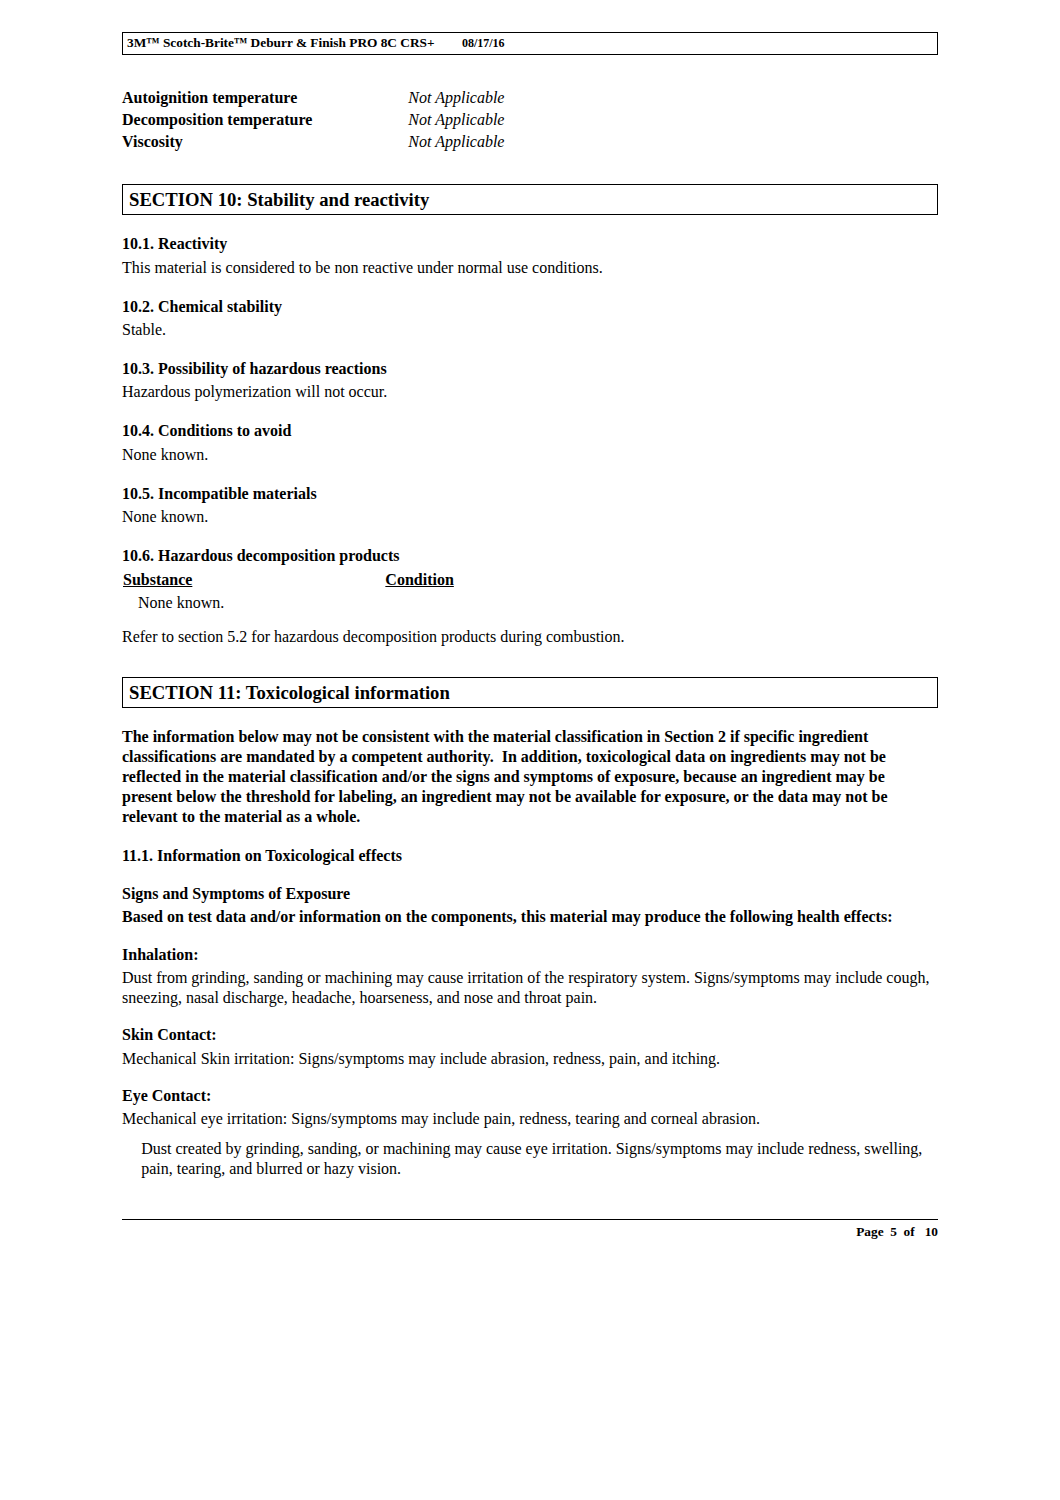3M™ Scotch-Brite™ Deburr & Finish PRO 8C CRS+ 08/17/16
| Autoignition temperature | Not Applicable |
| Decomposition temperature | Not Applicable |
| Viscosity | Not Applicable |
SECTION 10: Stability and reactivity
10.1. Reactivity
This material is considered to be non reactive under normal use conditions.
10.2. Chemical stability
Stable.
10.3. Possibility of hazardous reactions
Hazardous polymerization will not occur.
10.4. Conditions to avoid
None known.
10.5. Incompatible materials
None known.
10.6. Hazardous decomposition products
| Substance | Condition |
| --- | --- |
| None known. | |
Refer to section 5.2 for hazardous decomposition products during combustion.
SECTION 11: Toxicological information
The information below may not be consistent with the material classification in Section 2 if specific ingredient classifications are mandated by a competent authority. In addition, toxicological data on ingredients may not be reflected in the material classification and/or the signs and symptoms of exposure, because an ingredient may be present below the threshold for labeling, an ingredient may not be available for exposure, or the data may not be relevant to the material as a whole.
11.1. Information on Toxicological effects
Signs and Symptoms of Exposure
Based on test data and/or information on the components, this material may produce the following health effects:
Inhalation:
Dust from grinding, sanding or machining may cause irritation of the respiratory system. Signs/symptoms may include cough, sneezing, nasal discharge, headache, hoarseness, and nose and throat pain.
Skin Contact:
Mechanical Skin irritation: Signs/symptoms may include abrasion, redness, pain, and itching.
Eye Contact:
Mechanical eye irritation: Signs/symptoms may include pain, redness, tearing and corneal abrasion.
Dust created by grinding, sanding, or machining may cause eye irritation. Signs/symptoms may include redness, swelling, pain, tearing, and blurred or hazy vision.
Page 5 of 10